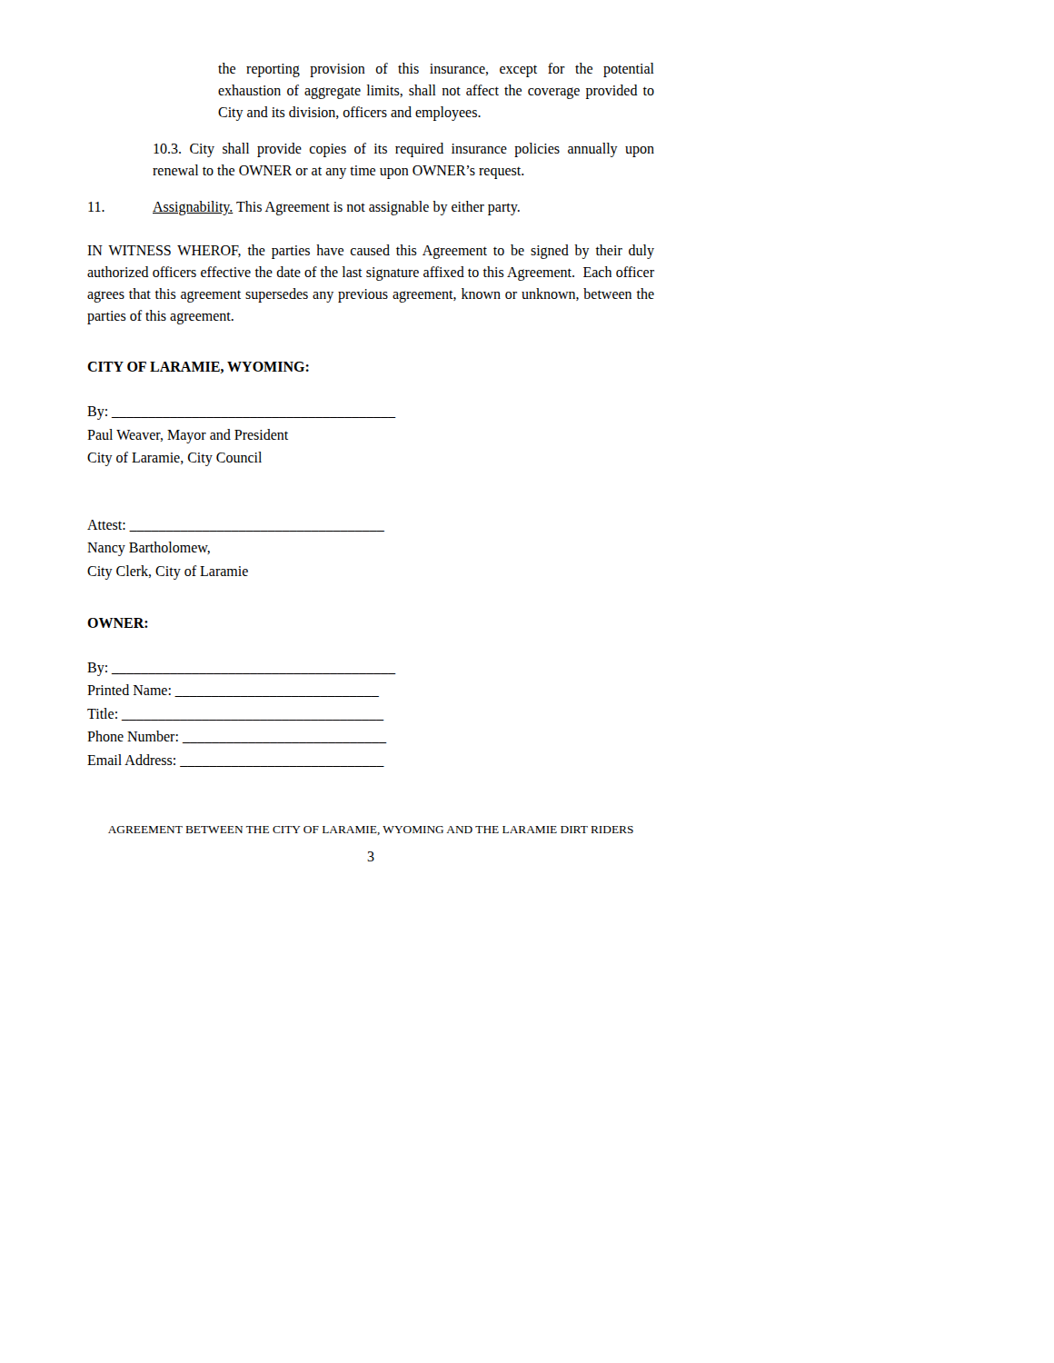the reporting provision of this insurance, except for the potential exhaustion of aggregate limits, shall not affect the coverage provided to City and its division, officers and employees.
10.3. City shall provide copies of its required insurance policies annually upon renewal to the OWNER or at any time upon OWNER’s request.
11.
Assignability. This Agreement is not assignable by either party.
IN WITNESS WHEROF, the parties have caused this Agreement to be signed by their duly authorized officers effective the date of the last signature affixed to this Agreement. Each officer agrees that this agreement supersedes any previous agreement, known or unknown, between the parties of this agreement.
CITY OF LARAMIE, WYOMING:
By: _______________________________________
Paul Weaver, Mayor and President
City of Laramie, City Council
Attest: ___________________________________
Nancy Bartholomew,
City Clerk, City of Laramie
OWNER:
By: _______________________________________
Printed Name: ____________________________
Title: ____________________________________
Phone Number: ____________________________
Email Address: ____________________________
AGREEMENT BETWEEN THE CITY OF LARAMIE, WYOMING AND THE LARAMIE DIRT RIDERS
3